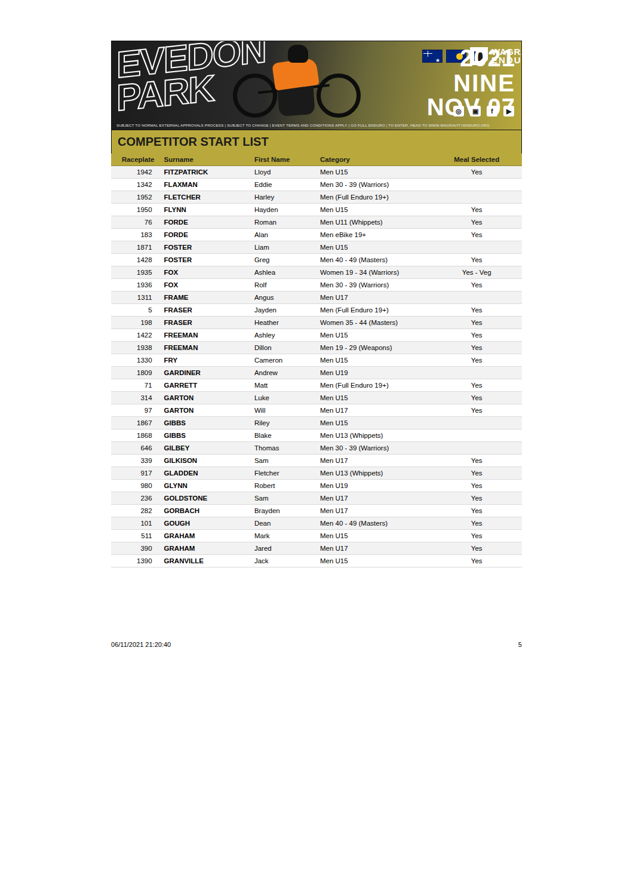EVEDON
PARK
WAGRAVITYENDURO
2021
NINE
NOV 07
◎▣f▶
SUBJECT TO NORMAL EXTERNAL APPROVALS PROCESS | SUBJECT TO CHANGE | EVENT TERMS AND CONDITIONS APPLY | GO FULL ENDURO | TO ENTER, HEAD TO WWW.WAGRAVITYENDURO.ORG
COMPETITOR START LIST
| Raceplate | Surname | First Name | Category | Meal Selected |
| --- | --- | --- | --- | --- |
| 1942 | FITZPATRICK | Lloyd | Men U15 | Yes |
| 1342 | FLAXMAN | Eddie | Men 30 - 39 (Warriors) | |
| 1952 | FLETCHER | Harley | Men (Full Enduro 19+) | |
| 1950 | FLYNN | Hayden | Men U15 | Yes |
| 76 | FORDE | Roman | Men U11 (Whippets) | Yes |
| 183 | FORDE | Alan | Men eBike 19+ | Yes |
| 1871 | FOSTER | Liam | Men U15 | |
| 1428 | FOSTER | Greg | Men 40 - 49 (Masters) | Yes |
| 1935 | FOX | Ashlea | Women 19 - 34 (Warriors) | Yes - Veg |
| 1936 | FOX | Rolf | Men 30 - 39 (Warriors) | Yes |
| 1311 | FRAME | Angus | Men U17 | |
| 5 | FRASER | Jayden | Men (Full Enduro 19+) | Yes |
| 198 | FRASER | Heather | Women 35 - 44 (Masters) | Yes |
| 1422 | FREEMAN | Ashley | Men U15 | Yes |
| 1938 | FREEMAN | Dillon | Men 19 - 29 (Weapons) | Yes |
| 1330 | FRY | Cameron | Men U15 | Yes |
| 1809 | GARDINER | Andrew | Men U19 | |
| 71 | GARRETT | Matt | Men (Full Enduro 19+) | Yes |
| 314 | GARTON | Luke | Men U15 | Yes |
| 97 | GARTON | Will | Men U17 | Yes |
| 1867 | GIBBS | Riley | Men U15 | |
| 1868 | GIBBS | Blake | Men U13 (Whippets) | |
| 646 | GILBEY | Thomas | Men 30 - 39 (Warriors) | |
| 339 | GILKISON | Sam | Men U17 | Yes |
| 917 | GLADDEN | Fletcher | Men U13 (Whippets) | Yes |
| 980 | GLYNN | Robert | Men U19 | Yes |
| 236 | GOLDSTONE | Sam | Men U17 | Yes |
| 282 | GORBACH | Brayden | Men U17 | Yes |
| 101 | GOUGH | Dean | Men 40 - 49 (Masters) | Yes |
| 511 | GRAHAM | Mark | Men U15 | Yes |
| 390 | GRAHAM | Jared | Men U17 | Yes |
| 1390 | GRANVILLE | Jack | Men U15 | Yes |
06/11/2021 21:20:40
5